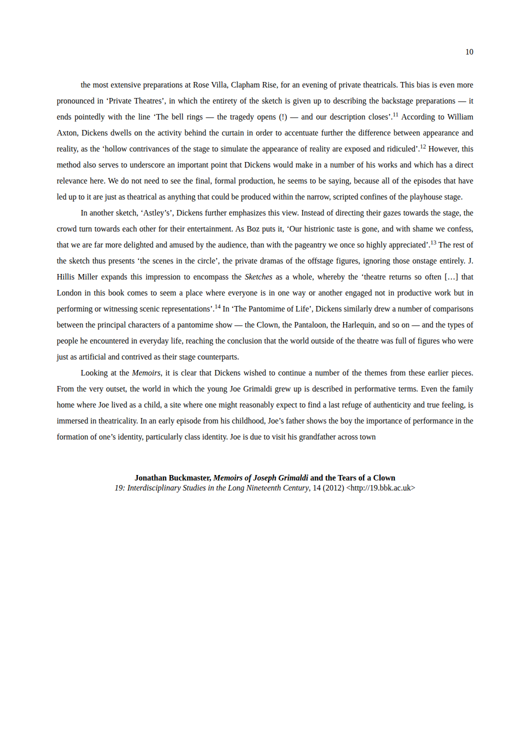10
the most extensive preparations at Rose Villa, Clapham Rise, for an evening of private theatricals. This bias is even more pronounced in ‘Private Theatres’, in which the entirety of the sketch is given up to describing the backstage preparations — it ends pointedly with the line ‘The bell rings — the tragedy opens (!) — and our description closes’.11 According to William Axton, Dickens dwells on the activity behind the curtain in order to accentuate further the difference between appearance and reality, as the ‘hollow contrivances of the stage to simulate the appearance of reality are exposed and ridiculed’.12 However, this method also serves to underscore an important point that Dickens would make in a number of his works and which has a direct relevance here. We do not need to see the final, formal production, he seems to be saying, because all of the episodes that have led up to it are just as theatrical as anything that could be produced within the narrow, scripted confines of the playhouse stage.
In another sketch, ‘Astley’s’, Dickens further emphasizes this view. Instead of directing their gazes towards the stage, the crowd turn towards each other for their entertainment. As Boz puts it, ‘Our histrionic taste is gone, and with shame we confess, that we are far more delighted and amused by the audience, than with the pageantry we once so highly appreciated’.13 The rest of the sketch thus presents ‘the scenes in the circle’, the private dramas of the offstage figures, ignoring those onstage entirely. J. Hillis Miller expands this impression to encompass the Sketches as a whole, whereby the ‘theatre returns so often […] that London in this book comes to seem a place where everyone is in one way or another engaged not in productive work but in performing or witnessing scenic representations’.14 In ‘The Pantomime of Life’, Dickens similarly drew a number of comparisons between the principal characters of a pantomime show — the Clown, the Pantaloon, the Harlequin, and so on — and the types of people he encountered in everyday life, reaching the conclusion that the world outside of the theatre was full of figures who were just as artificial and contrived as their stage counterparts.
Looking at the Memoirs, it is clear that Dickens wished to continue a number of the themes from these earlier pieces. From the very outset, the world in which the young Joe Grimaldi grew up is described in performative terms. Even the family home where Joe lived as a child, a site where one might reasonably expect to find a last refuge of authenticity and true feeling, is immersed in theatricality. In an early episode from his childhood, Joe’s father shows the boy the importance of performance in the formation of one’s identity, particularly class identity. Joe is due to visit his grandfather across town
Jonathan Buckmaster, Memoirs of Joseph Grimaldi and the Tears of a Clown
19: Interdisciplinary Studies in the Long Nineteenth Century, 14 (2012) <http://19.bbk.ac.uk>